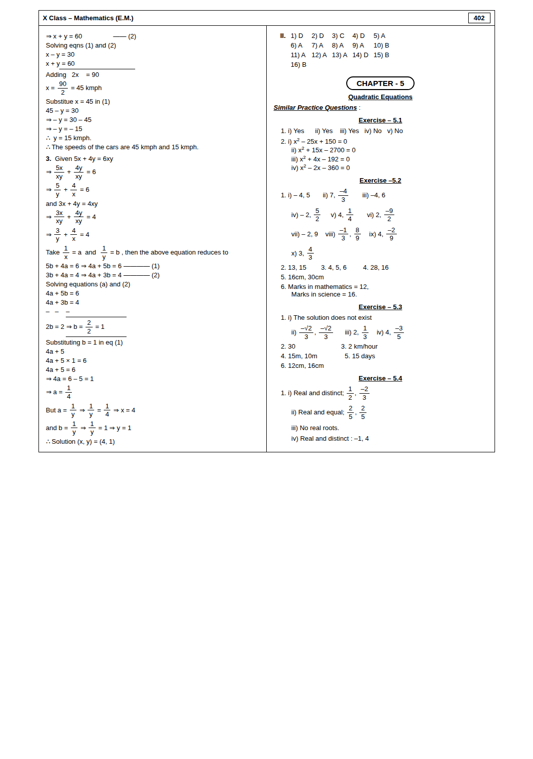X Class – Mathematics (E.M.) 402
⇒ x + y = 60 —— (2)
Solving eqns (1) and (2)
x – y = 30
x + y = 60
Adding 2x = 90
x = 902 = 45 kmph
Substitue x = 45 in (1)
45 – y = 30
⇒ – y = 30 – 45
⇒ – y = – 15
∴ y = 15 kmph.
∴ The speeds of the cars are 45 kmph and 15 kmph.
3. Given 5x + 4y = 6xy
⇒ 5x xy + 4y xy = 6
⇒ 5 y + 4 x = 6
and 3x + 4y = 4xy
⇒ 3x xy + 4y xy = 4
⇒ 3 y + 4 x = 4
Take 1 x = a and 1 y = b , then the above equation reduces to
5b + 4a = 6 ⇒ 4a + 5b = 6 ———— (1)
3b + 4a = 4 ⇒ 4a + 3b = 4 ———— (2)
Solving equations (a) and (2)
4a + 5b = 6
4a + 3b = 4
– – –
2b = 2 ⇒ b = 22 = 1
Substituting b = 1 in eq (1)
4a + 5
4a + 5 × 1 = 6
4a + 5 = 6
⇒ 4a = 6 – 5 = 1
⇒ a = 14
But a = 1 y ⇒ 1 y = 14 ⇒ x = 4
and b = 1 y ⇒ 1 y = 1 ⇒ y = 1
∴ Solution (x, y) = (4, 1)
| II. | 1) D | 2) D | 3) C | 4) D | 5) A |
| | 6) A | 7) A | 8) A | 9) A | 10) B |
| | 11) A | 12) A | 13) A | 14) D | 15) B |
| | 16) B | | | | |
CHAPTER - 5
Quadratic Equations
Similar Practice Questions :
Exercise – 5.1
i) Yes ii) Yes iii) Yes iv) No v) No
i) x2 – 25x + 150 = 0
ii) x2 + 15x – 2700 = 0
iii) x2 + 4x – 192 = 0
iv) x2 – 2x – 360 = 0
Exercise –5.2
i) – 4, 5 ii) 7, –43 iii) –4, 6
iv) – 2, 52 v) 4, 14 vi) 2, –92
vii) – 2, 9 viii) –13, 89 ix) 4, –29
x) 3, 43
13, 15 3. 4, 5, 6 4. 28, 16
16cm, 30cm
Marks in mathematics = 12,
Marks in science = 16.
Exercise – 5.3
i) The solution does not exist
ii) –√23, –√23 iii) 2, 13 iv) 4, –35
30 3. 2 km/hour
15m, 10m 5. 15 days
12cm, 16cm
Exercise – 5.4
i) Real and distinct; 12, –23
ii) Real and equal; 25, 25
iii) No real roots.
iv) Real and distinct : –1, 4